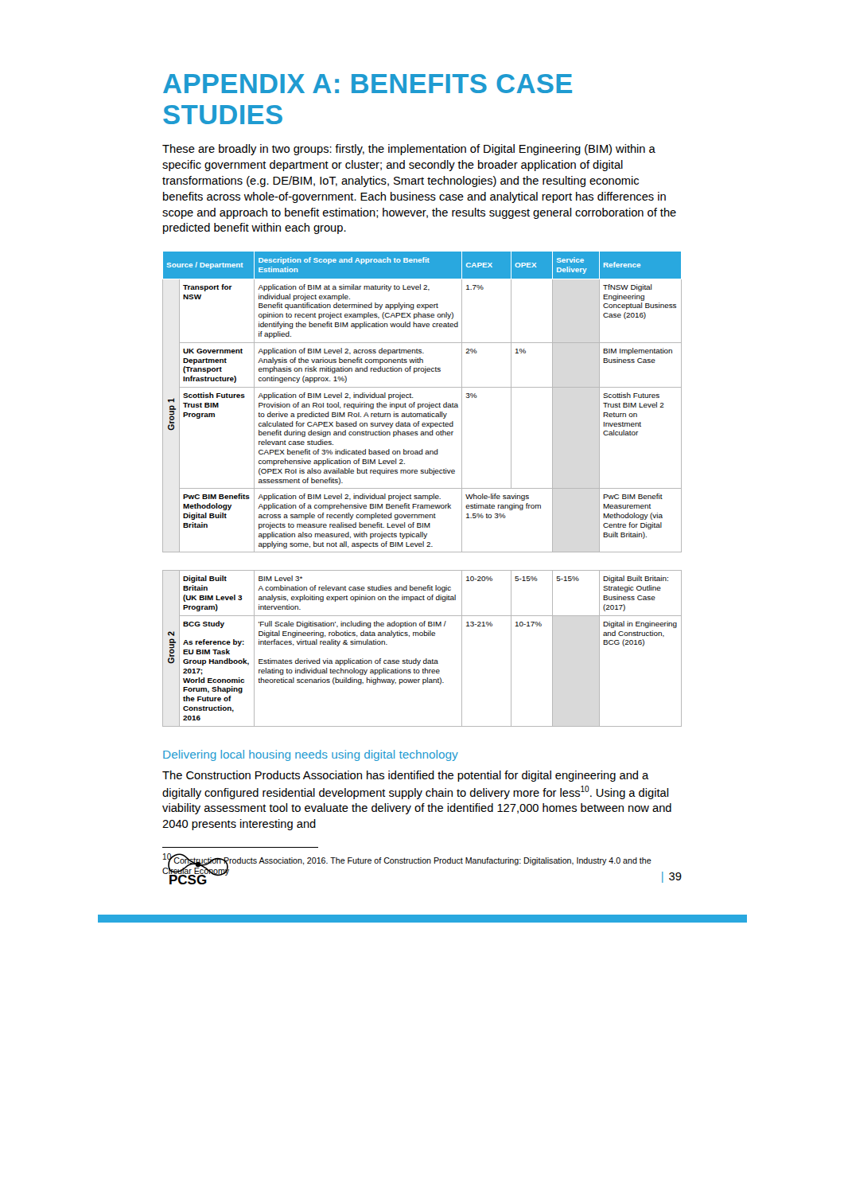APPENDIX A: BENEFITS CASE STUDIES
These are broadly in two groups: firstly, the implementation of Digital Engineering (BIM) within a specific government department or cluster; and secondly the broader application of digital transformations (e.g. DE/BIM, IoT, analytics, Smart technologies) and the resulting economic benefits across whole-of-government. Each business case and analytical report has differences in scope and approach to benefit estimation; however, the results suggest general corroboration of the predicted benefit within each group.
| Source / Department | Description of Scope and Approach to Benefit Estimation | CAPEX | OPEX | Service Delivery | Reference |
| --- | --- | --- | --- | --- | --- |
| Group 1 | Transport for NSW | Application of BIM at a similar maturity to Level 2, individual project example. Benefit quantification determined by applying expert opinion to recent project examples, (CAPEX phase only) identifying the benefit BIM application would have created if applied. | 1.7% | | | TfNSW Digital Engineering Conceptual Business Case (2016) |
| UK Government Department (Transport Infrastructure) | Application of BIM Level 2, across departments. Analysis of the various benefit components with emphasis on risk mitigation and reduction of projects contingency (approx. 1%) | 2% | 1% | | BIM Implementation Business Case |
| Scottish Futures Trust BIM Program | Application of BIM Level 2, individual project. Provision of an RoI tool, requiring the input of project data to derive a predicted BIM RoI. A return is automatically calculated for CAPEX based on survey data of expected benefit during design and construction phases and other relevant case studies. CAPEX benefit of 3% indicated based on broad and comprehensive application of BIM Level 2. (OPEX RoI is also available but requires more subjective assessment of benefits). | 3% | | | Scottish Futures Trust BIM Level 2 Return on Investment Calculator |
| PwC BIM Benefits Methodology Digital Built Britain | Application of BIM Level 2, individual project sample. Application of a comprehensive BIM Benefit Framework across a sample of recently completed government projects to measure realised benefit. Level of BIM application also measured, with projects typically applying some, but not all, aspects of BIM Level 2. | Whole-life savings estimate ranging from 1.5% to 3% | | PwC BIM Benefit Measurement Methodology (via Centre for Digital Built Britain). |
| Group 2 | Digital Built Britain (UK BIM Level 3 Program) | BIM Level 3* A combination of relevant case studies and benefit logic analysis, exploiting expert opinion on the impact of digital intervention. | 10-20% | 5-15% | 5-15% | Digital Built Britain: Strategic Outline Business Case (2017) |
| BCG Study As reference by: EU BIM Task Group Handbook, 2017; World Economic Forum, Shaping the Future of Construction, 2016 | 'Full Scale Digitisation', including the adoption of BIM / Digital Engineering, robotics, data analytics, mobile interfaces, virtual reality & simulation. Estimates derived via application of case study data relating to individual technology applications to three theoretical scenarios (building, highway, power plant). | 13-21% | 10-17% | | Digital in Engineering and Construction, BCG (2016) |
Delivering local housing needs using digital technology
The Construction Products Association has identified the potential for digital engineering and a digitally configured residential development supply chain to delivery more for less10. Using a digital viability assessment tool to evaluate the delivery of the identified 127,000 homes between now and 2040 presents interesting and
10 Construction Products Association, 2016. The Future of Construction Product Manufacturing: Digitalisation, Industry 4.0 and the Circular Economy
PCSG
|39